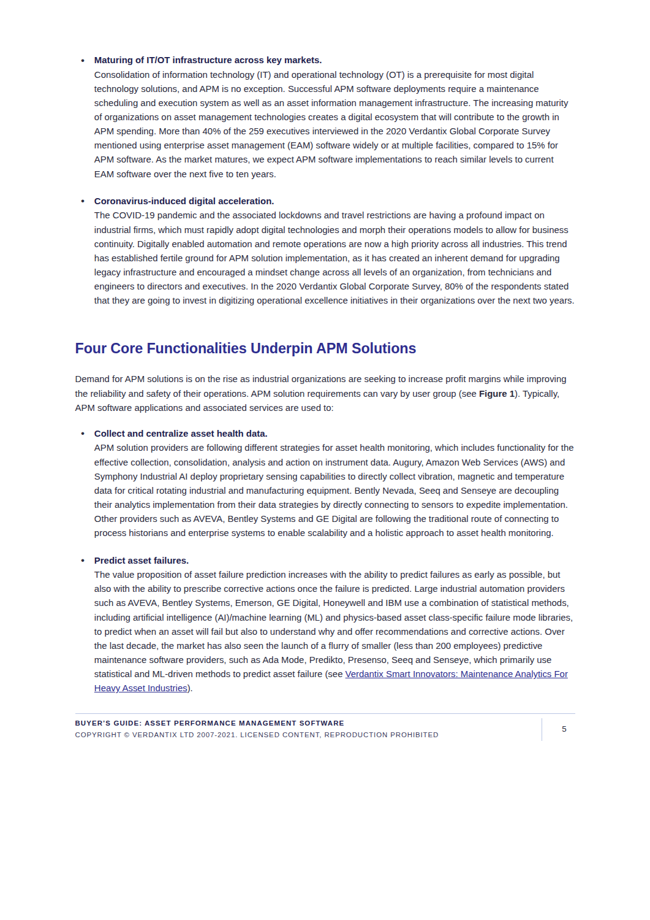Maturing of IT/OT infrastructure across key markets. Consolidation of information technology (IT) and operational technology (OT) is a prerequisite for most digital technology solutions, and APM is no exception. Successful APM software deployments require a maintenance scheduling and execution system as well as an asset information management infrastructure. The increasing maturity of organizations on asset management technologies creates a digital ecosystem that will contribute to the growth in APM spending. More than 40% of the 259 executives interviewed in the 2020 Verdantix Global Corporate Survey mentioned using enterprise asset management (EAM) software widely or at multiple facilities, compared to 15% for APM software. As the market matures, we expect APM software implementations to reach similar levels to current EAM software over the next five to ten years.
Coronavirus-induced digital acceleration. The COVID-19 pandemic and the associated lockdowns and travel restrictions are having a profound impact on industrial firms, which must rapidly adopt digital technologies and morph their operations models to allow for business continuity. Digitally enabled automation and remote operations are now a high priority across all industries. This trend has established fertile ground for APM solution implementation, as it has created an inherent demand for upgrading legacy infrastructure and encouraged a mindset change across all levels of an organization, from technicians and engineers to directors and executives. In the 2020 Verdantix Global Corporate Survey, 80% of the respondents stated that they are going to invest in digitizing operational excellence initiatives in their organizations over the next two years.
Four Core Functionalities Underpin APM Solutions
Demand for APM solutions is on the rise as industrial organizations are seeking to increase profit margins while improving the reliability and safety of their operations. APM solution requirements can vary by user group (see Figure 1). Typically, APM software applications and associated services are used to:
Collect and centralize asset health data. APM solution providers are following different strategies for asset health monitoring, which includes functionality for the effective collection, consolidation, analysis and action on instrument data. Augury, Amazon Web Services (AWS) and Symphony Industrial AI deploy proprietary sensing capabilities to directly collect vibration, magnetic and temperature data for critical rotating industrial and manufacturing equipment. Bently Nevada, Seeq and Senseye are decoupling their analytics implementation from their data strategies by directly connecting to sensors to expedite implementation. Other providers such as AVEVA, Bentley Systems and GE Digital are following the traditional route of connecting to process historians and enterprise systems to enable scalability and a holistic approach to asset health monitoring.
Predict asset failures. The value proposition of asset failure prediction increases with the ability to predict failures as early as possible, but also with the ability to prescribe corrective actions once the failure is predicted. Large industrial automation providers such as AVEVA, Bentley Systems, Emerson, GE Digital, Honeywell and IBM use a combination of statistical methods, including artificial intelligence (AI)/machine learning (ML) and physics-based asset class-specific failure mode libraries, to predict when an asset will fail but also to understand why and offer recommendations and corrective actions. Over the last decade, the market has also seen the launch of a flurry of smaller (less than 200 employees) predictive maintenance software providers, such as Ada Mode, Predikto, Presenso, Seeq and Senseye, which primarily use statistical and ML-driven methods to predict asset failure (see Verdantix Smart Innovators: Maintenance Analytics For Heavy Asset Industries).
BUYER’S GUIDE: ASSET PERFORMANCE MANAGEMENT SOFTWARE
COPYRIGHT © VERDANTIX LTD 2007-2021. LICENSED CONTENT, REPRODUCTION PROHIBITED
5